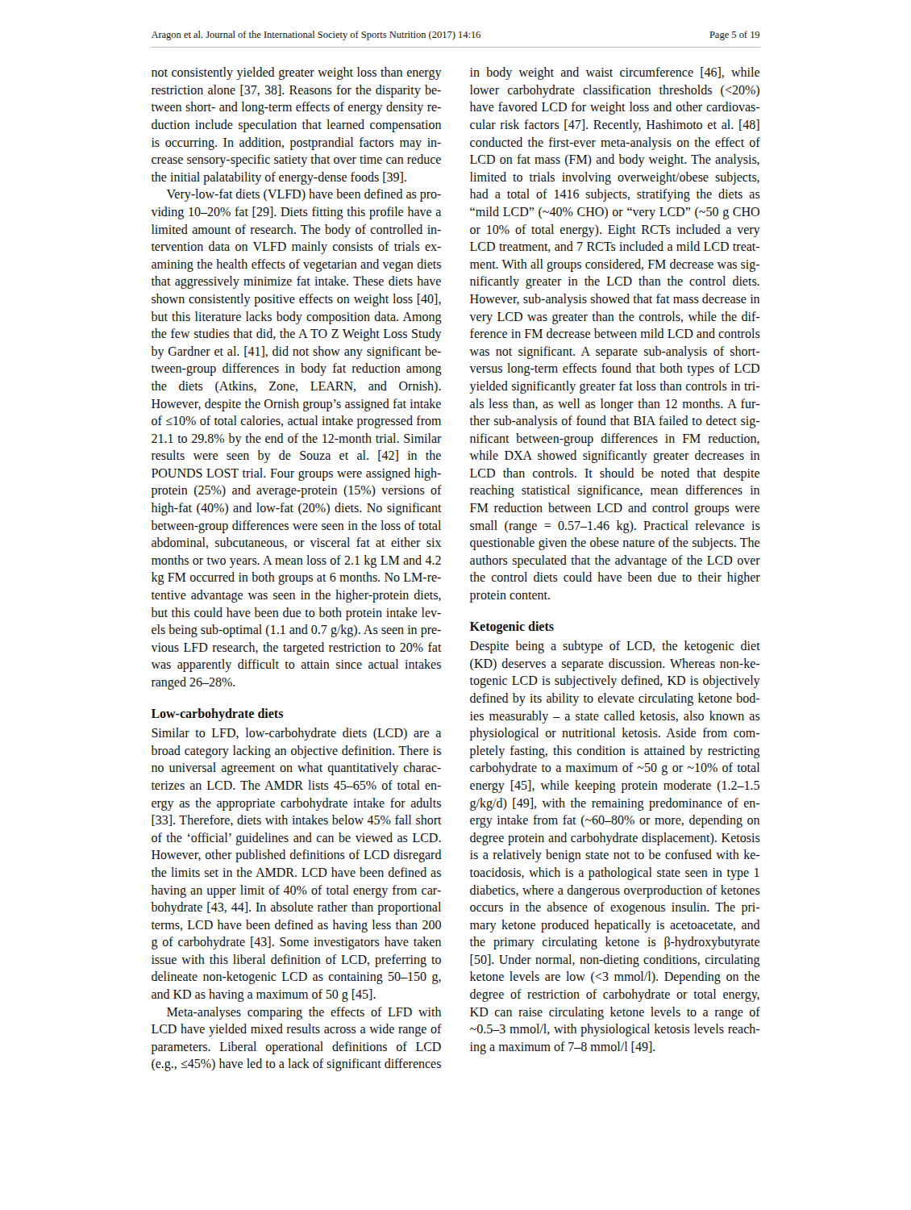Aragon et al. Journal of the International Society of Sports Nutrition (2017) 14:16 Page 5 of 19
not consistently yielded greater weight loss than energy restriction alone [37, 38]. Reasons for the disparity between short- and long-term effects of energy density reduction include speculation that learned compensation is occurring. In addition, postprandial factors may increase sensory-specific satiety that over time can reduce the initial palatability of energy-dense foods [39].
Very-low-fat diets (VLFD) have been defined as providing 10–20% fat [29]. Diets fitting this profile have a limited amount of research. The body of controlled intervention data on VLFD mainly consists of trials examining the health effects of vegetarian and vegan diets that aggressively minimize fat intake. These diets have shown consistently positive effects on weight loss [40], but this literature lacks body composition data. Among the few studies that did, the A TO Z Weight Loss Study by Gardner et al. [41], did not show any significant between-group differences in body fat reduction among the diets (Atkins, Zone, LEARN, and Ornish). However, despite the Ornish group’s assigned fat intake of ≤10% of total calories, actual intake progressed from 21.1 to 29.8% by the end of the 12-month trial. Similar results were seen by de Souza et al. [42] in the POUNDS LOST trial. Four groups were assigned high-protein (25%) and average-protein (15%) versions of high-fat (40%) and low-fat (20%) diets. No significant between-group differences were seen in the loss of total abdominal, subcutaneous, or visceral fat at either six months or two years. A mean loss of 2.1 kg LM and 4.2 kg FM occurred in both groups at 6 months. No LM-retentive advantage was seen in the higher-protein diets, but this could have been due to both protein intake levels being sub-optimal (1.1 and 0.7 g/kg). As seen in previous LFD research, the targeted restriction to 20% fat was apparently difficult to attain since actual intakes ranged 26–28%.
Low-carbohydrate diets
Similar to LFD, low-carbohydrate diets (LCD) are a broad category lacking an objective definition. There is no universal agreement on what quantitatively characterizes an LCD. The AMDR lists 45–65% of total energy as the appropriate carbohydrate intake for adults [33]. Therefore, diets with intakes below 45% fall short of the ‘official’ guidelines and can be viewed as LCD. However, other published definitions of LCD disregard the limits set in the AMDR. LCD have been defined as having an upper limit of 40% of total energy from carbohydrate [43, 44]. In absolute rather than proportional terms, LCD have been defined as having less than 200 g of carbohydrate [43]. Some investigators have taken issue with this liberal definition of LCD, preferring to delineate non-ketogenic LCD as containing 50–150 g, and KD as having a maximum of 50 g [45].
Meta-analyses comparing the effects of LFD with LCD have yielded mixed results across a wide range of parameters. Liberal operational definitions of LCD (e.g., ≤45%) have led to a lack of significant differences in body weight and waist circumference [46], while lower carbohydrate classification thresholds (<20%) have favored LCD for weight loss and other cardiovascular risk factors [47]. Recently, Hashimoto et al. [48] conducted the first-ever meta-analysis on the effect of LCD on fat mass (FM) and body weight. The analysis, limited to trials involving overweight/obese subjects, had a total of 1416 subjects, stratifying the diets as “mild LCD” (~40% CHO) or “very LCD” (~50 g CHO or 10% of total energy). Eight RCTs included a very LCD treatment, and 7 RCTs included a mild LCD treatment. With all groups considered, FM decrease was significantly greater in the LCD than the control diets. However, sub-analysis showed that fat mass decrease in very LCD was greater than the controls, while the difference in FM decrease between mild LCD and controls was not significant. A separate sub-analysis of short- versus long-term effects found that both types of LCD yielded significantly greater fat loss than controls in trials less than, as well as longer than 12 months. A further sub-analysis of found that BIA failed to detect significant between-group differences in FM reduction, while DXA showed significantly greater decreases in LCD than controls. It should be noted that despite reaching statistical significance, mean differences in FM reduction between LCD and control groups were small (range = 0.57–1.46 kg). Practical relevance is questionable given the obese nature of the subjects. The authors speculated that the advantage of the LCD over the control diets could have been due to their higher protein content.
Ketogenic diets
Despite being a subtype of LCD, the ketogenic diet (KD) deserves a separate discussion. Whereas non-ketogenic LCD is subjectively defined, KD is objectively defined by its ability to elevate circulating ketone bodies measurably – a state called ketosis, also known as physiological or nutritional ketosis. Aside from completely fasting, this condition is attained by restricting carbohydrate to a maximum of ~50 g or ~10% of total energy [45], while keeping protein moderate (1.2–1.5 g/kg/d) [49], with the remaining predominance of energy intake from fat (~60–80% or more, depending on degree protein and carbohydrate displacement). Ketosis is a relatively benign state not to be confused with ketoacidosis, which is a pathological state seen in type 1 diabetics, where a dangerous overproduction of ketones occurs in the absence of exogenous insulin. The primary ketone produced hepatically is acetoacetate, and the primary circulating ketone is β-hydroxybutyrate [50]. Under normal, non-dieting conditions, circulating ketone levels are low (<3 mmol/l). Depending on the degree of restriction of carbohydrate or total energy, KD can raise circulating ketone levels to a range of ~0.5–3 mmol/l, with physiological ketosis levels reaching a maximum of 7–8 mmol/l [49].